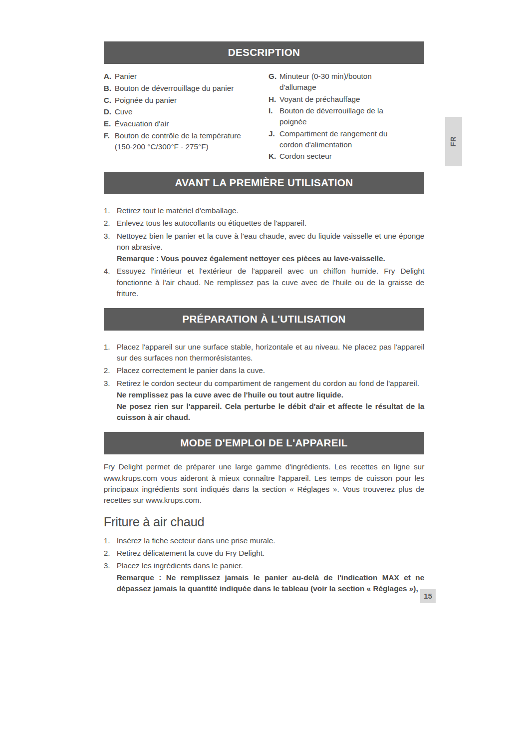FR
DESCRIPTION
A. Panier
B. Bouton de déverrouillage du panier
C. Poignée du panier
D. Cuve
E. Évacuation d'air
F. Bouton de contrôle de la température(150-200 °C/300°F - 275°F)
G. Minuteur (0-30 min)/boutond'allumage
H. Voyant de préchauffage
I. Bouton de déverrouillage de lapoignée
J. Compartiment de rangement ducordon d'alimentation
K. Cordon secteur
AVANT LA PREMIÈRE UTILISATION
Retirez tout le matériel d'emballage.
Enlevez tous les autocollants ou étiquettes de l'appareil.
Nettoyez bien le panier et la cuve à l'eau chaude, avec du liquide vaisselle et une éponge non abrasive. Remarque : Vous pouvez également nettoyer ces pièces au lave-vaisselle.
Essuyez l'intérieur et l'extérieur de l'appareil avec un chiffon humide. Fry Delight fonctionne à l'air chaud. Ne remplissez pas la cuve avec de l'huile ou de la graisse de friture.
PRÉPARATION À L'UTILISATION
Placez l'appareil sur une surface stable, horizontale et au niveau. Ne placez pas l'appareil sur des surfaces non thermorésistantes.
Placez correctement le panier dans la cuve.
Retirez le cordon secteur du compartiment de rangement du cordon au fond de l'appareil. Ne remplissez pas la cuve avec de l'huile ou tout autre liquide. Ne posez rien sur l'appareil. Cela perturbe le débit d'air et affecte le résultat de la cuisson à air chaud.
MODE D'EMPLOI DE L'APPAREIL
Fry Delight permet de préparer une large gamme d'ingrédients. Les recettes en ligne sur www.krups.com vous aideront à mieux connaître l'appareil. Les temps de cuisson pour les principaux ingrédients sont indiqués dans la section « Réglages ». Vous trouverez plus de recettes sur www.krups.com.
Friture à air chaud
Insérez la fiche secteur dans une prise murale.
Retirez délicatement la cuve du Fry Delight.
Placez les ingrédients dans le panier. Remarque : Ne remplissez jamais le panier au-delà de l'indication MAX et ne dépassez jamais la quantité indiquée dans le tableau (voir la section « Réglages »),
15